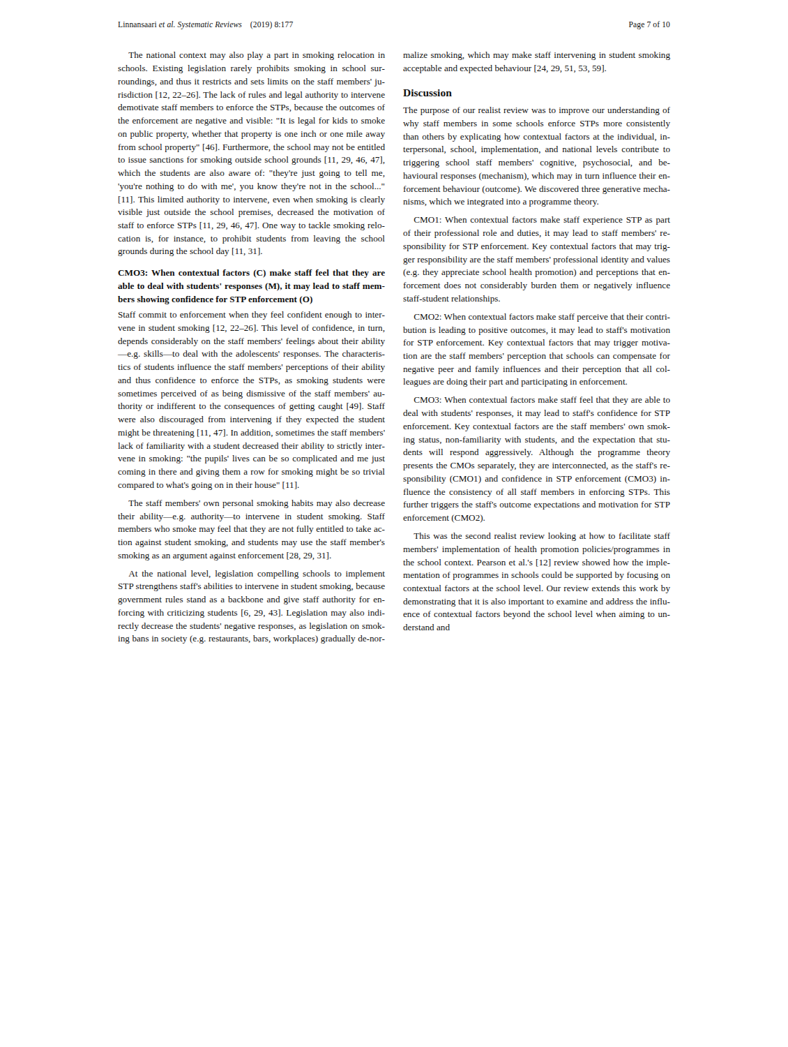Linnansaari et al. Systematic Reviews (2019) 8:177
Page 7 of 10
The national context may also play a part in smoking relocation in schools. Existing legislation rarely prohibits smoking in school surroundings, and thus it restricts and sets limits on the staff members' jurisdiction [12, 22–26]. The lack of rules and legal authority to intervene demotivate staff members to enforce the STPs, because the outcomes of the enforcement are negative and visible: "It is legal for kids to smoke on public property, whether that property is one inch or one mile away from school property" [46]. Furthermore, the school may not be entitled to issue sanctions for smoking outside school grounds [11, 29, 46, 47], which the students are also aware of: "they're just going to tell me, 'you're nothing to do with me', you know they're not in the school..." [11]. This limited authority to intervene, even when smoking is clearly visible just outside the school premises, decreased the motivation of staff to enforce STPs [11, 29, 46, 47]. One way to tackle smoking relocation is, for instance, to prohibit students from leaving the school grounds during the school day [11, 31].
CMO3: When contextual factors (C) make staff feel that they are able to deal with students' responses (M), it may lead to staff members showing confidence for STP enforcement (O)
Staff commit to enforcement when they feel confident enough to intervene in student smoking [12, 22–26]. This level of confidence, in turn, depends considerably on the staff members' feelings about their ability—e.g. skills—to deal with the adolescents' responses. The characteristics of students influence the staff members' perceptions of their ability and thus confidence to enforce the STPs, as smoking students were sometimes perceived of as being dismissive of the staff members' authority or indifferent to the consequences of getting caught [49]. Staff were also discouraged from intervening if they expected the student might be threatening [11, 47]. In addition, sometimes the staff members' lack of familiarity with a student decreased their ability to strictly intervene in smoking: "the pupils' lives can be so complicated and me just coming in there and giving them a row for smoking might be so trivial compared to what's going on in their house" [11].
The staff members' own personal smoking habits may also decrease their ability—e.g. authority—to intervene in student smoking. Staff members who smoke may feel that they are not fully entitled to take action against student smoking, and students may use the staff member's smoking as an argument against enforcement [28, 29, 31].
At the national level, legislation compelling schools to implement STP strengthens staff's abilities to intervene in student smoking, because government rules stand as a backbone and give staff authority for enforcing with criticizing students [6, 29, 43]. Legislation may also indirectly decrease the students' negative responses, as legislation on smoking bans in society (e.g. restaurants, bars, workplaces) gradually de-normalize smoking, which may make staff intervening in student smoking acceptable and expected behaviour [24, 29, 51, 53, 59].
Discussion
The purpose of our realist review was to improve our understanding of why staff members in some schools enforce STPs more consistently than others by explicating how contextual factors at the individual, interpersonal, school, implementation, and national levels contribute to triggering school staff members' cognitive, psychosocial, and behavioural responses (mechanism), which may in turn influence their enforcement behaviour (outcome). We discovered three generative mechanisms, which we integrated into a programme theory.
CMO1: When contextual factors make staff experience STP as part of their professional role and duties, it may lead to staff members' responsibility for STP enforcement. Key contextual factors that may trigger responsibility are the staff members' professional identity and values (e.g. they appreciate school health promotion) and perceptions that enforcement does not considerably burden them or negatively influence staff-student relationships.
CMO2: When contextual factors make staff perceive that their contribution is leading to positive outcomes, it may lead to staff's motivation for STP enforcement. Key contextual factors that may trigger motivation are the staff members' perception that schools can compensate for negative peer and family influences and their perception that all colleagues are doing their part and participating in enforcement.
CMO3: When contextual factors make staff feel that they are able to deal with students' responses, it may lead to staff's confidence for STP enforcement. Key contextual factors are the staff members' own smoking status, non-familiarity with students, and the expectation that students will respond aggressively. Although the programme theory presents the CMOs separately, they are interconnected, as the staff's responsibility (CMO1) and confidence in STP enforcement (CMO3) influence the consistency of all staff members in enforcing STPs. This further triggers the staff's outcome expectations and motivation for STP enforcement (CMO2).
This was the second realist review looking at how to facilitate staff members' implementation of health promotion policies/programmes in the school context. Pearson et al.'s [12] review showed how the implementation of programmes in schools could be supported by focusing on contextual factors at the school level. Our review extends this work by demonstrating that it is also important to examine and address the influence of contextual factors beyond the school level when aiming to understand and